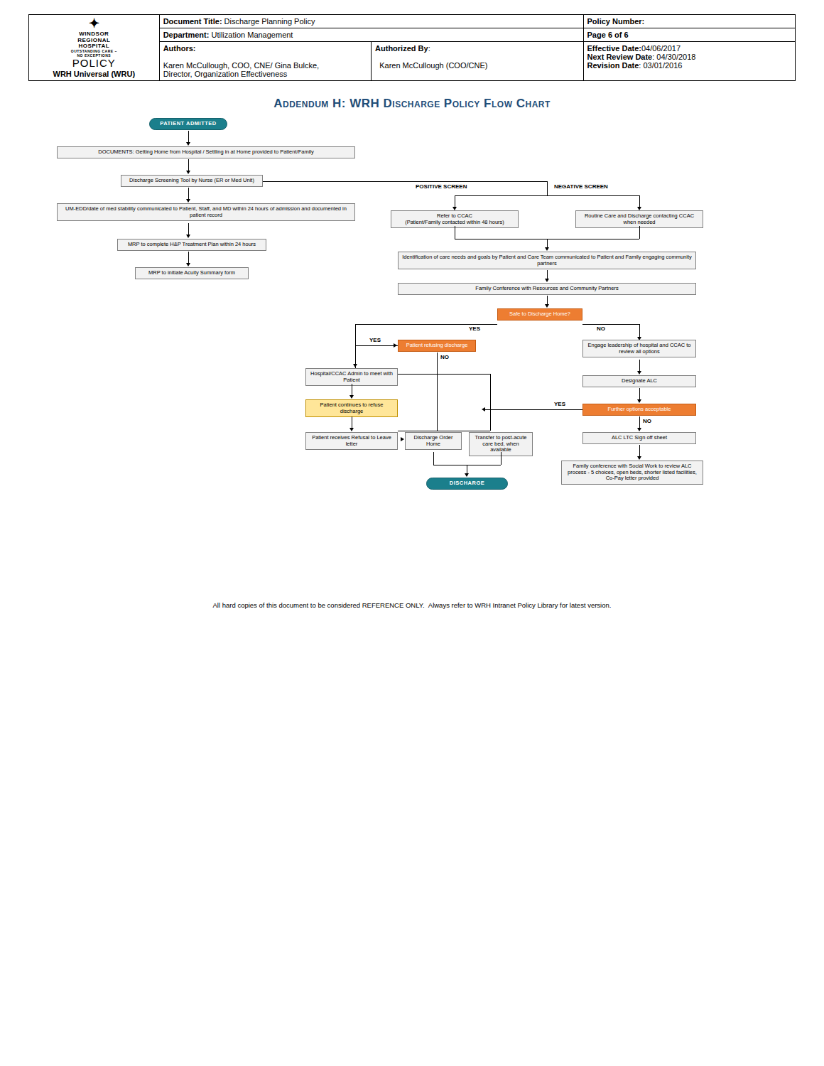| ✦ WINDSOR REGIONAL HOSPITAL OUTSTANDING CARE – NO EXCEPTIONS POLICY WRH Universal (WRU) | Document Title: Discharge Planning Policy | Policy Number: |
| Department: Utilization Management | Page 6 of 6 |
| Authors: Karen McCullough, COO, CNE/ Gina Bulcke, Director, Organization Effectiveness | Authorized By : Karen McCullough (COO/CNE) | Effective Date: 04/06/2017 Next Review Date : 04/30/2018 Revision Date : 03/01/2016 |
Addendum H: WRH Discharge Policy Flow Chart
PATIENT ADMITTED
DOCUMENTS: Getting Home from Hospital / Settling in at Home provided to Patient/Family
Discharge Screening Tool by Nurse (ER or Med Unit)
POSITIVE SCREEN
NEGATIVE SCREEN
UM-EDD/date of med stability communicated to Patient, Staff, and MD within 24 hours of admission and documented in patient record
MRP to complete H&P Treatment Plan within 24 hours
MRP to initiate Acuity Summary form
Refer to CCAC
(Patient/Family contacted within 48 hours)
Routine Care and Discharge contacting CCAC when needed
Identification of care needs and goals by Patient and Care Team communicated to Patient and Family engaging community partners
Family Conference with Resources and Community Partners
Safe to Discharge Home?
YES
NO
Patient refusing discharge
YES
Engage leadership of hospital and CCAC to review all options
Designate ALC
Further options acceptable
YES
NO
ALC LTC Sign off sheet
Family conference with Social Work to review ALC process - 5 choices, open beds, shorter listed facilities, Co-Pay letter provided
Hospital/CCAC Admin to meet with Patient
Patient continues to refuse discharge
Patient receives Refusal to Leave letter
NO
Discharge Order Home
Transfer to post-acute care bed, when available
DISCHARGE
All hard copies of this document to be considered REFERENCE ONLY. Always refer to WRH Intranet Policy Library for latest version.